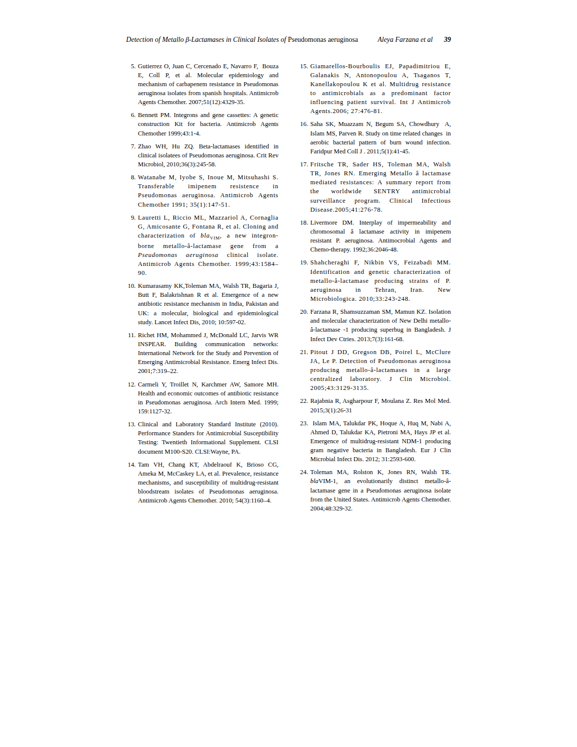Detection of Metallo β-Lactamases in Clinical Isolates of Pseudomonas aeruginosa Aleya Farzana et al 39
Gutierrez O, Juan C, Cercenado E, Navarro F, Bouza E, Coll P, et al. Molecular epidemiology and mechanism of carbapenem resistance in Pseudomonas aeruginosa isolates from spanish hospitals. Antimicrob Agents Chemother. 2007;51(12):4329-35.
Bennett PM. Integrons and gene cassettes: A genetic construction Kit for bacteria. Antimicrob Agents Chemother 1999;43:1-4.
Zhao WH, Hu ZQ. Beta-lactamases identified in clinical isolatees of Pseudomonas aeruginosa. Crit Rev Microbiol, 2010;36(3):245-58.
Watanabe M, Iyobe S, Inoue M, Mitsuhashi S. Transferable imipenem resistence in Pseudomonas aeruginosa. Antimicrob Agents Chemother 1991; 35(1):147-51.
Lauretti L, Riccio ML, Mazzariol A, Cornaglia G, Amicosante G, Fontana R, et al. Cloning and characterization of blaVIM, a new integron-borne metallo-â-lactamase gene from a Pseudomonas aeruginosa clinical isolate. Antimicrob Agents Chemother. 1999;43:1584–90.
Kumarasamy KK,Toleman MA, Walsh TR, Bagaria J, Butt F, Balakrishnan R et al. Emergence of a new antibiotic resistance mechanism in India, Pakistan and UK: a molecular, biological and epidemiological study. Lancet Infect Dis, 2010; 10:597-02.
Richet HM, Mohammed J, McDonald LC, Jarvis WR INSPEAR. Building communication networks: International Network for the Study and Prevention of Emerging Antimicrobial Resistance. Emerg Infect Dis. 2001;7:319–22.
Carmeli Y, Troillet N, Karchmer AW, Samore MH. Health and economic outcomes of antibiotic resistance in Pseudomonas aeruginosa. Arch Intern Med. 1999; 159:1127-32.
Clinical and Laboratory Standard Institute (2010). Performance Standers for Antimicrobial Susceptibility Testing: Twentieth Informational Supplement. CLSI document M100-S20. CLSI:Wayne, PA.
Tam VH, Chang KT, Abdelraouf K, Brioso CG, Ameka M, McCaskey LA, et al. Prevalence, resistance mechanisms, and susceptibility of multidrug-resistant bloodstream isolates of Pseudomonas aeruginosa. Antimicrob Agents Chemother. 2010; 54(3):1160–4.
Giamarellos-Bourboulis EJ, Papadimitriou E, Galanakis N, Antonopoulou A, Tsaganos T, Kanellakopoulou K et al. Multidrug resistance to antimicrobials as a predominant factor influencing patient survival. Int J Antimicrob Agents.2006; 27:476-81.
Saha SK, Muazzam N, Begum SA, Chowdhury A, Islam MS, Parven R. Study on time related changes in aerobic bacterial pattern of burn wound infection. Faridpur Med Coll J . 2011;5(1):41-45.
Fritsche TR, Sader HS, Toleman MA, Walsh TR, Jones RN. Emerging Metallo â lactamase mediated resistances: A summary report from the worldwide SENTRY antimicrobial surveillance program. Clinical Infectious Disease.2005;41:276-78.
Livermore DM. Interplay of impermeability and chromosomal â lactamase activity in imipenem resistant P. aeruginosa. Antimocrobial Agents and Chemo-therapy. 1992;36:2046-48.
Shahcheraghi F, Nikbin VS, Feizabadi MM. Identification and genetic characterization of metallo-â-lactamase producing strains of P. aeruginosa in Tehran, Iran. New Microbiologica. 2010;33:243-248.
Farzana R, Shamsuzzaman SM, Mamun KZ. Isolation and molecular characterization of New Delhi metallo-â-lactamase -1 producing superbug in Bangladesh. J Infect Dev Ctries. 2013;7(3):161-68.
Pitout J DD, Gregson DB, Poirel L, McClure JA, Le P. Detection of Pseudomonas aeruginosa producing metallo-â-lactamases in a large centralized laboratory. J Clin Microbiol. 2005;43:3129-3135.
Rajabnia R, Asgharpour F, Moulana Z. Res Mol Med. 2015;3(1):26-31
Islam MA, Talukdar PK, Hoque A, Huq M, Nabi A, Ahmed D, Talukdar KA, Pietroni MA, Hays JP et al. Emergence of multidrug-resistant NDM-1 producing gram negative bacteria in Bangladesh. Eur J Clin Microbial Infect Dis. 2012; 31:2593-600.
Toleman MA, Rolston K, Jones RN, Walsh TR. bla VIM-1, an evolutionarily distinct metallo-â-lactamase gene in a Pseudomonas aeruginosa isolate from the United States. Antimicrob Agents Chemother. 2004;48:329-32.